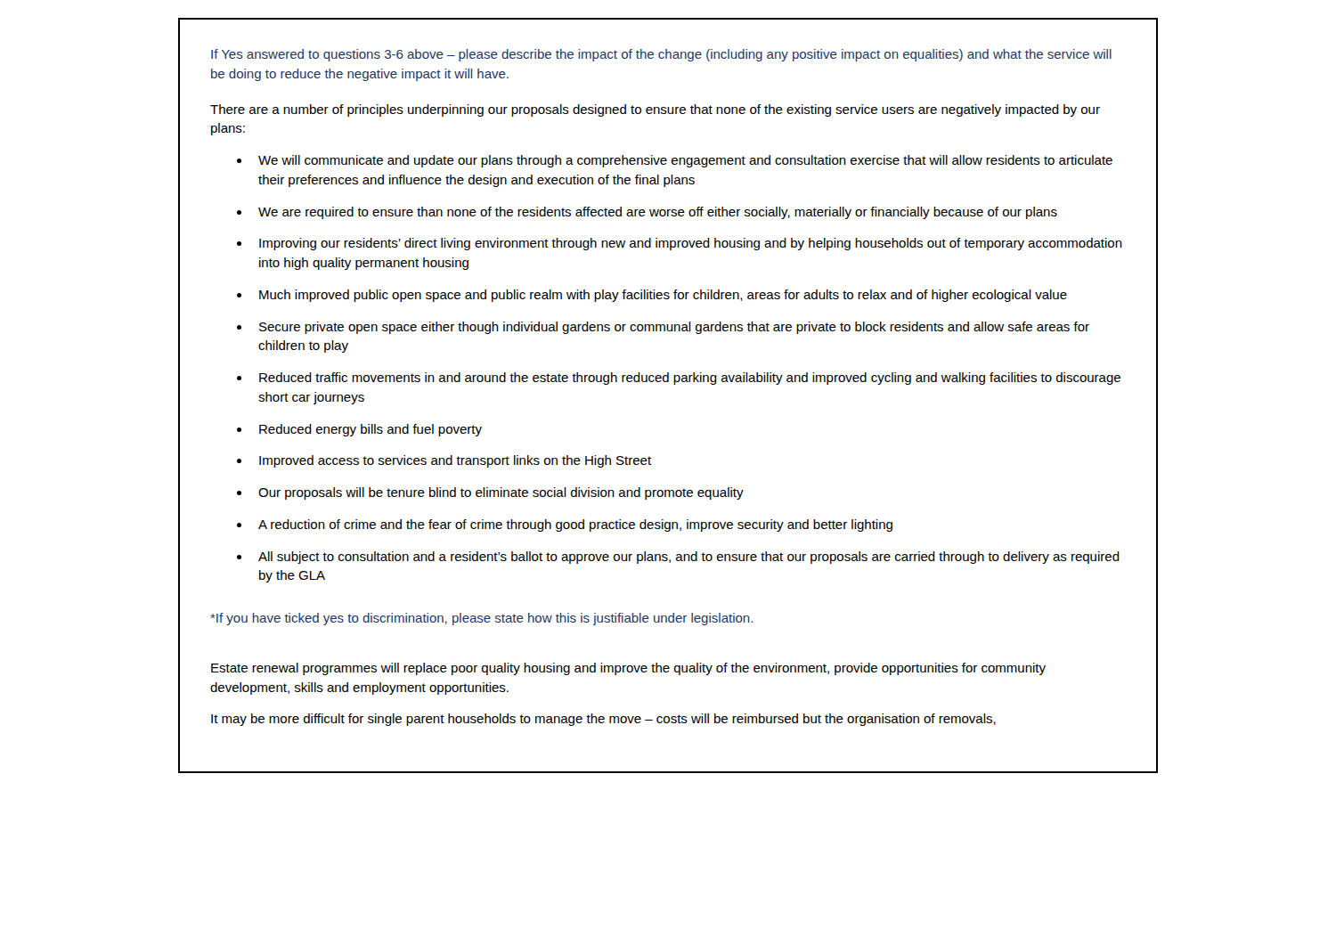If Yes answered to questions 3-6 above – please describe the impact of the change (including any positive impact on equalities) and what the service will be doing to reduce the negative impact it will have.
There are a number of principles underpinning our proposals designed to ensure that none of the existing service users are negatively impacted by our plans:
We will communicate and update our plans through a comprehensive engagement and consultation exercise that will allow residents to articulate their preferences and influence the design and execution of the final plans
We are required to ensure than none of the residents affected are worse off either socially, materially or financially because of our plans
Improving our residents’ direct living environment through new and improved housing and by helping households out of temporary accommodation into high quality permanent housing
Much improved public open space and public realm with play facilities for children, areas for adults to relax and of higher ecological value
Secure private open space either though individual gardens or communal gardens that are private to block residents and allow safe areas for children to play
Reduced traffic movements in and around the estate through reduced parking availability and improved cycling and walking facilities to discourage short car journeys
Reduced energy bills and fuel poverty
Improved access to services and transport links on the High Street
Our proposals will be tenure blind to eliminate social division and promote equality
A reduction of crime and the fear of crime through good practice design, improve security and better lighting
All subject to consultation and a resident’s ballot to approve our plans, and to ensure that our proposals are carried through to delivery as required by the GLA
*If you have ticked yes to discrimination, please state how this is justifiable under legislation.
Estate renewal programmes will replace poor quality housing and improve the quality of the environment, provide opportunities for community development, skills and employment opportunities.
It may be more difficult for single parent households to manage the move – costs will be reimbursed but the organisation of removals,